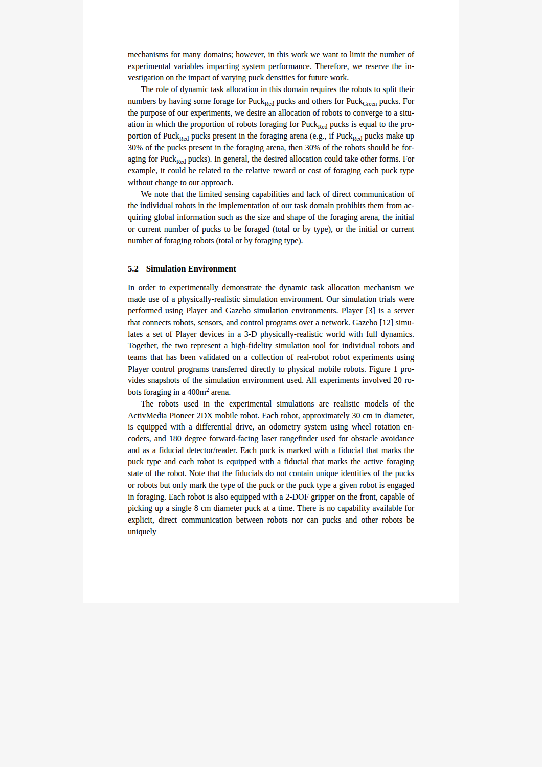mechanisms for many domains; however, in this work we want to limit the number of experimental variables impacting system performance. Therefore, we reserve the investigation on the impact of varying puck densities for future work.
The role of dynamic task allocation in this domain requires the robots to split their numbers by having some forage for PuckRed pucks and others for PuckGreen pucks. For the purpose of our experiments, we desire an allocation of robots to converge to a situation in which the proportion of robots foraging for PuckRed pucks is equal to the proportion of PuckRed pucks present in the foraging arena (e.g., if PuckRed pucks make up 30% of the pucks present in the foraging arena, then 30% of the robots should be foraging for PuckRed pucks). In general, the desired allocation could take other forms. For example, it could be related to the relative reward or cost of foraging each puck type without change to our approach.
We note that the limited sensing capabilities and lack of direct communication of the individual robots in the implementation of our task domain prohibits them from acquiring global information such as the size and shape of the foraging arena, the initial or current number of pucks to be foraged (total or by type), or the initial or current number of foraging robots (total or by foraging type).
5.2 Simulation Environment
In order to experimentally demonstrate the dynamic task allocation mechanism we made use of a physically-realistic simulation environment. Our simulation trials were performed using Player and Gazebo simulation environments. Player [3] is a server that connects robots, sensors, and control programs over a network. Gazebo [12] simulates a set of Player devices in a 3-D physically-realistic world with full dynamics. Together, the two represent a high-fidelity simulation tool for individual robots and teams that has been validated on a collection of real-robot robot experiments using Player control programs transferred directly to physical mobile robots. Figure 1 provides snapshots of the simulation environment used. All experiments involved 20 robots foraging in a 400m2 arena.
The robots used in the experimental simulations are realistic models of the ActivMedia Pioneer 2DX mobile robot. Each robot, approximately 30 cm in diameter, is equipped with a differential drive, an odometry system using wheel rotation encoders, and 180 degree forward-facing laser rangefinder used for obstacle avoidance and as a fiducial detector/reader. Each puck is marked with a fiducial that marks the puck type and each robot is equipped with a fiducial that marks the active foraging state of the robot. Note that the fiducials do not contain unique identities of the pucks or robots but only mark the type of the puck or the puck type a given robot is engaged in foraging. Each robot is also equipped with a 2-DOF gripper on the front, capable of picking up a single 8 cm diameter puck at a time. There is no capability available for explicit, direct communication between robots nor can pucks and other robots be uniquely